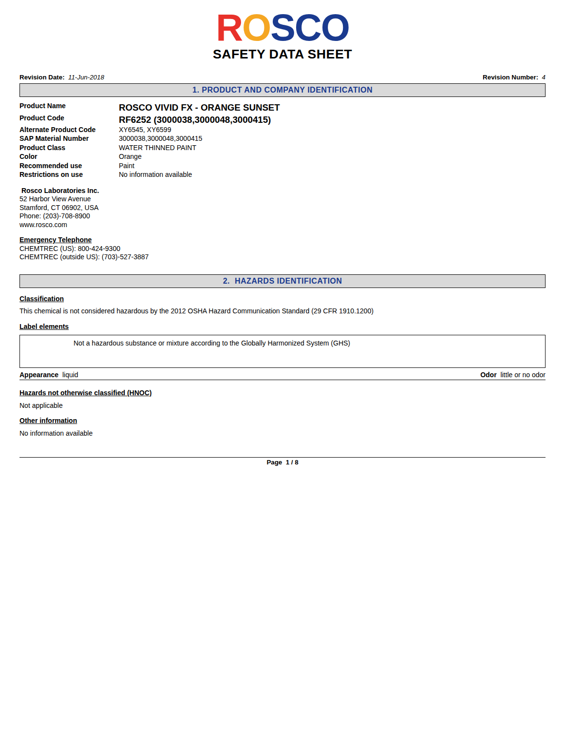ROSCO
SAFETY DATA SHEET
Revision Date: 11-Jun-2018
Revision Number: 4
1. PRODUCT AND COMPANY IDENTIFICATION
| Product Name | ROSCO VIVID FX - ORANGE SUNSET |
| Product Code | RF6252 (3000038,3000048,3000415) |
| Alternate Product Code | XY6545, XY6599 |
| SAP Material Number | 3000038,3000048,3000415 |
| Product Class | WATER THINNED PAINT |
| Color | Orange |
| Recommended use | Paint |
| Restrictions on use | No information available |
Rosco Laboratories Inc.
52 Harbor View Avenue
Stamford, CT 06902, USA
Phone: (203)-708-8900
www.rosco.com
Emergency Telephone
CHEMTREC (US): 800-424-9300
CHEMTREC (outside US): (703)-527-3887
2. HAZARDS IDENTIFICATION
Classification
This chemical is not considered hazardous by the 2012 OSHA Hazard Communication Standard (29 CFR 1910.1200)
Label elements
Not a hazardous substance or mixture according to the Globally Harmonized System (GHS)
Appearance liquid
Odor little or no odor
Hazards not otherwise classified (HNOC)
Not applicable
Other information
No information available
Page 1 / 8